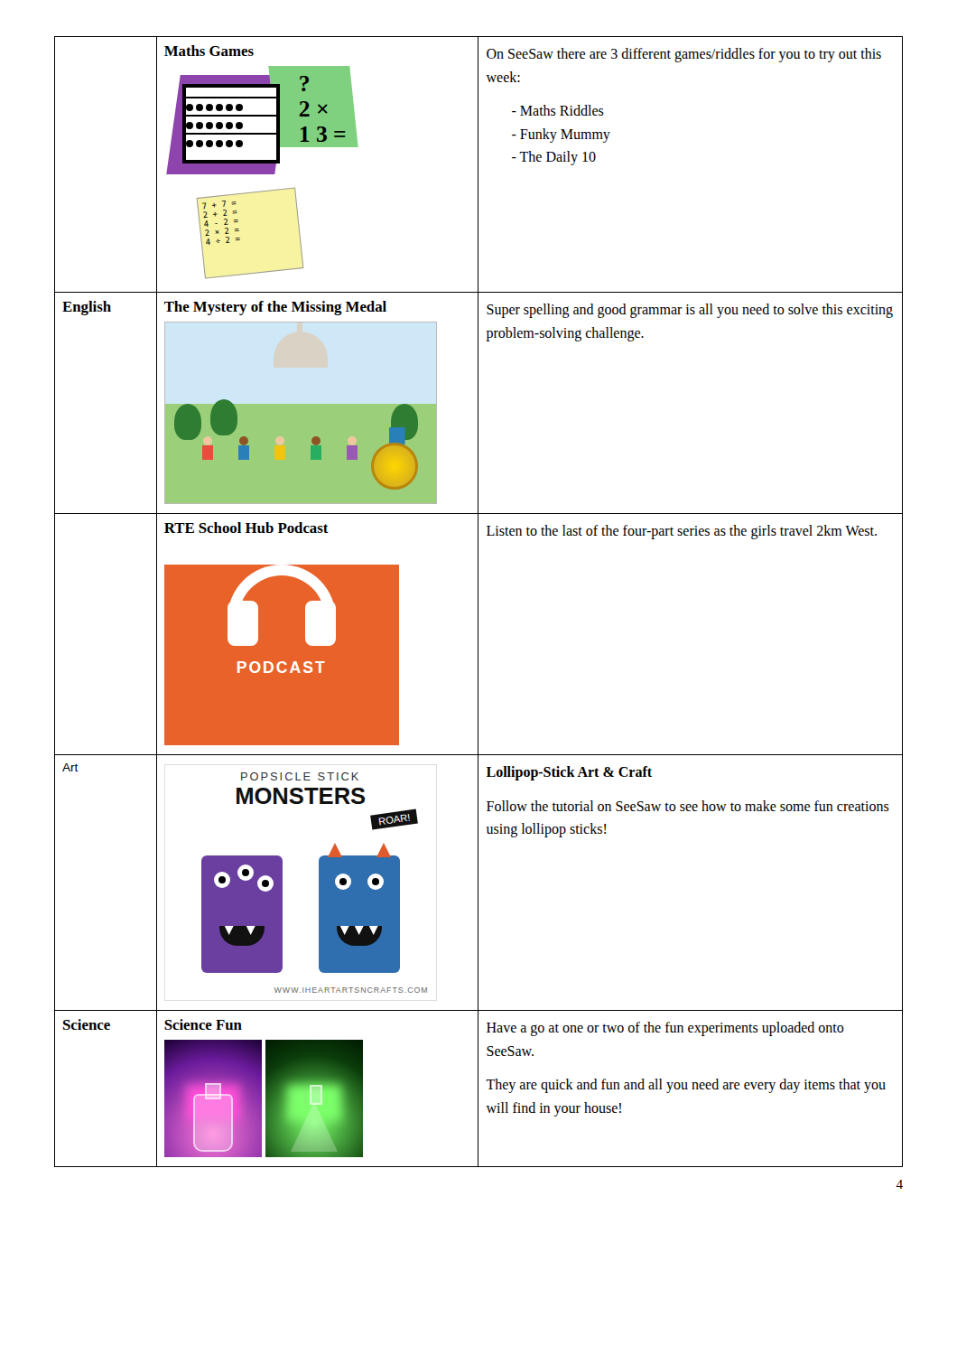| | Maths Games ? 2 × 1 3 = 7 + 7 = 2 + 2 = 4 - 2 = 2 × 2 = 4 ÷ 2 = | On SeeSaw there are 3 different games/riddles for you to try out this week: Maths Riddles Funky Mummy The Daily 10 |
| English | The Mystery of the Missing Medal | Super spelling and good grammar is all you need to solve this exciting problem-solving challenge. |
| | RTE School Hub Podcast PODCAST | Listen to the last of the four-part series as the girls travel 2km West. |
| Art | POPSICLE STICK MONSTERS ROAR! WWW.IHEARTARTSNCRAFTS.COM | Lollipop-Stick Art & Craft Follow the tutorial on SeeSaw to see how to make some fun creations using lollipop sticks! |
| Science | Science Fun | Have a go at one or two of the fun experiments uploaded onto SeeSaw. They are quick and fun and all you need are every day items that you will find in your house! |
4